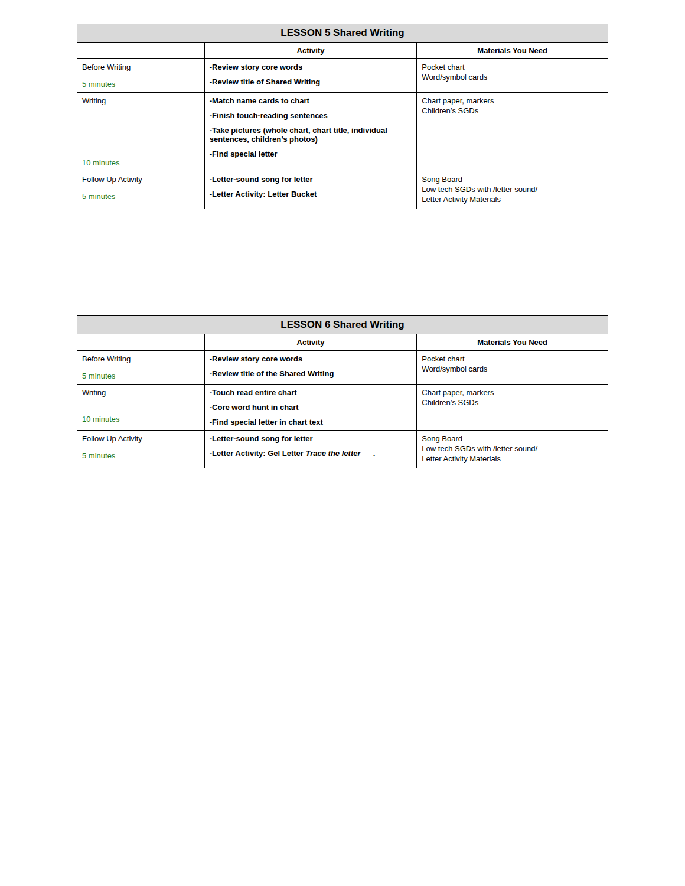LESSON 5 Shared Writing
| | Activity | Materials You Need |
| --- | --- | --- |
| Before Writing 5 minutes | -Review story core words -Review title of Shared Writing | Pocket chart Word/symbol cards |
| Writing 10 minutes | -Match name cards to chart -Finish touch-reading sentences -Take pictures (whole chart, chart title, individual sentences, children’s photos) -Find special letter | Chart paper, markers Children’s SGDs |
| Follow Up Activity 5 minutes | -Letter-sound song for letter -Letter Activity: Letter Bucket | Song Board Low tech SGDs with / letter sound / Letter Activity Materials |
LESSON 6 Shared Writing
| | Activity | Materials You Need |
| --- | --- | --- |
| Before Writing 5 minutes | -Review story core words -Review title of the Shared Writing | Pocket chart Word/symbol cards |
| Writing 10 minutes | -Touch read entire chart -Core word hunt in chart -Find special letter in chart text | Chart paper, markers Children’s SGDs |
| Follow Up Activity 5 minutes | -Letter-sound song for letter -Letter Activity: Gel Letter Trace the letter___. | Song Board Low tech SGDs with / letter sound / Letter Activity Materials |